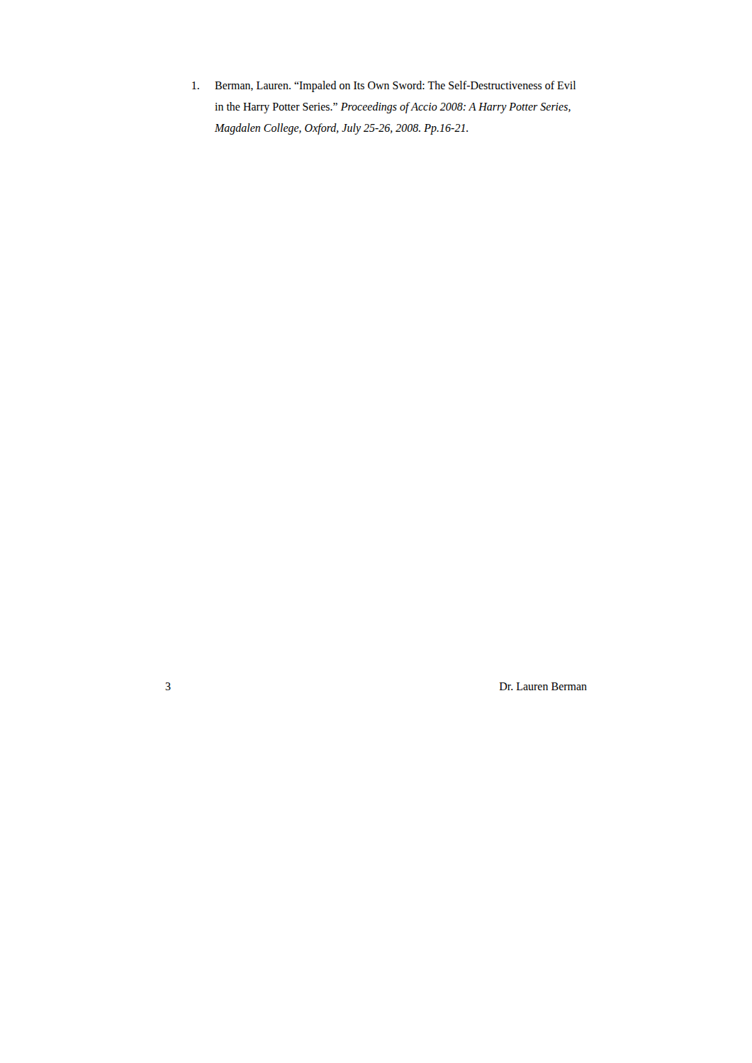Berman, Lauren. “Impaled on Its Own Sword: The Self-Destructiveness of Evil in the Harry Potter Series.” Proceedings of Accio 2008: A Harry Potter Series, Magdalen College, Oxford, July 25-26, 2008. Pp.16-21.
3 Dr. Lauren Berman